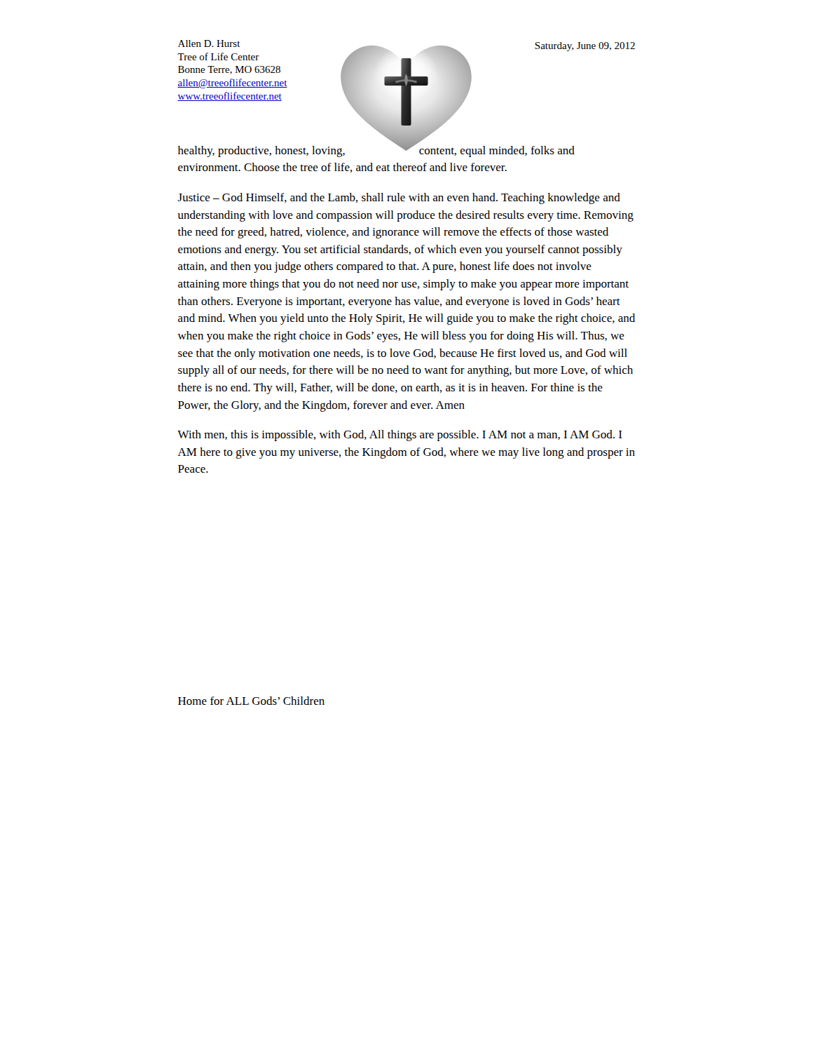Allen D. Hurst
Tree of Life Center
Bonne Terre, MO 63628
allen@treeoflifecenter.net
www.treeoflifecenter.net
Saturday, June 09, 2012
healthy, productive, honest, loving, content, equal minded, folks and environment. Choose the tree of life, and eat thereof and live forever.
Justice – God Himself, and the Lamb, shall rule with an even hand. Teaching knowledge and understanding with love and compassion will produce the desired results every time. Removing the need for greed, hatred, violence, and ignorance will remove the effects of those wasted emotions and energy. You set artificial standards, of which even you yourself cannot possibly attain, and then you judge others compared to that. A pure, honest life does not involve attaining more things that you do not need nor use, simply to make you appear more important than others. Everyone is important, everyone has value, and everyone is loved in Gods’ heart and mind. When you yield unto the Holy Spirit, He will guide you to make the right choice, and when you make the right choice in Gods’ eyes, He will bless you for doing His will. Thus, we see that the only motivation one needs, is to love God, because He first loved us, and God will supply all of our needs, for there will be no need to want for anything, but more Love, of which there is no end. Thy will, Father, will be done, on earth, as it is in heaven. For thine is the Power, the Glory, and the Kingdom, forever and ever. Amen
With men, this is impossible, with God, All things are possible. I AM not a man, I AM God. I AM here to give you my universe, the Kingdom of God, where we may live long and prosper in Peace.
Home for ALL Gods’ Children